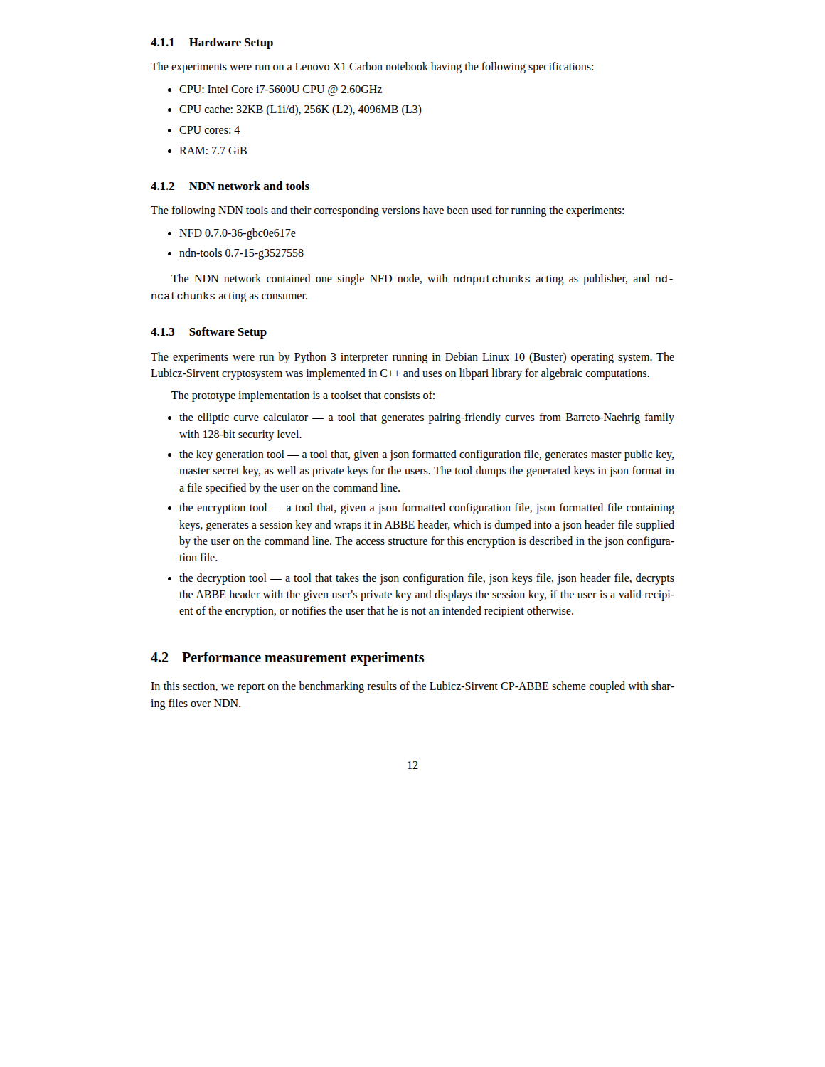4.1.1 Hardware Setup
The experiments were run on a Lenovo X1 Carbon notebook having the following specifications:
CPU: Intel Core i7-5600U CPU @ 2.60GHz
CPU cache: 32KB (L1i/d), 256K (L2), 4096MB (L3)
CPU cores: 4
RAM: 7.7 GiB
4.1.2 NDN network and tools
The following NDN tools and their corresponding versions have been used for running the experiments:
NFD 0.7.0-36-gbc0e617e
ndn-tools 0.7-15-g3527558
The NDN network contained one single NFD node, with ndnputchunks acting as publisher, and ndncatchunks acting as consumer.
4.1.3 Software Setup
The experiments were run by Python 3 interpreter running in Debian Linux 10 (Buster) operating system. The Lubicz-Sirvent cryptosystem was implemented in C++ and uses on libpari library for algebraic computations.
The prototype implementation is a toolset that consists of:
the elliptic curve calculator — a tool that generates pairing-friendly curves from Barreto-Naehrig family with 128-bit security level.
the key generation tool — a tool that, given a json formatted configuration file, generates master public key, master secret key, as well as private keys for the users. The tool dumps the generated keys in json format in a file specified by the user on the command line.
the encryption tool — a tool that, given a json formatted configuration file, json formatted file containing keys, generates a session key and wraps it in ABBE header, which is dumped into a json header file supplied by the user on the command line. The access structure for this encryption is described in the json configuration file.
the decryption tool — a tool that takes the json configuration file, json keys file, json header file, decrypts the ABBE header with the given user's private key and displays the session key, if the user is a valid recipient of the encryption, or notifies the user that he is not an intended recipient otherwise.
4.2 Performance measurement experiments
In this section, we report on the benchmarking results of the Lubicz-Sirvent CP-ABBE scheme coupled with sharing files over NDN.
12